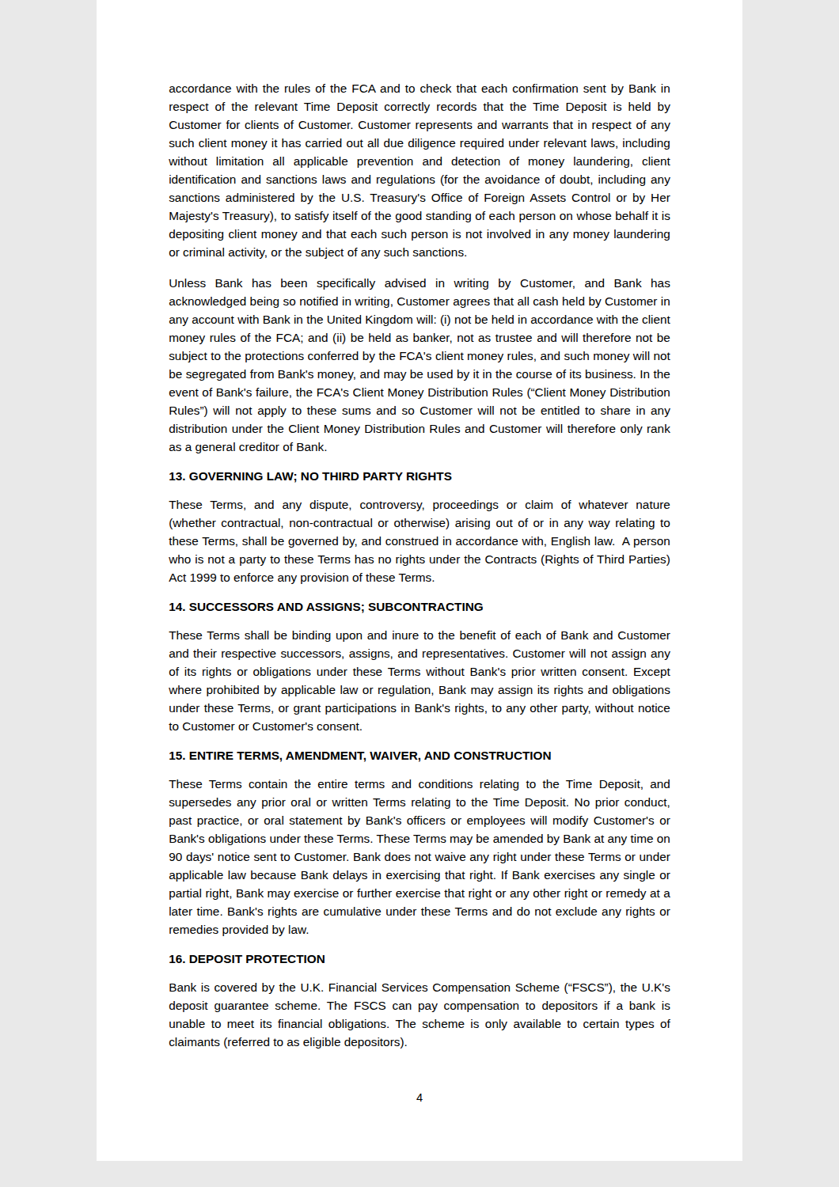accordance with the rules of the FCA and to check that each confirmation sent by Bank in respect of the relevant Time Deposit correctly records that the Time Deposit is held by Customer for clients of Customer. Customer represents and warrants that in respect of any such client money it has carried out all due diligence required under relevant laws, including without limitation all applicable prevention and detection of money laundering, client identification and sanctions laws and regulations (for the avoidance of doubt, including any sanctions administered by the U.S. Treasury's Office of Foreign Assets Control or by Her Majesty's Treasury), to satisfy itself of the good standing of each person on whose behalf it is depositing client money and that each such person is not involved in any money laundering or criminal activity, or the subject of any such sanctions.
Unless Bank has been specifically advised in writing by Customer, and Bank has acknowledged being so notified in writing, Customer agrees that all cash held by Customer in any account with Bank in the United Kingdom will: (i) not be held in accordance with the client money rules of the FCA; and (ii) be held as banker, not as trustee and will therefore not be subject to the protections conferred by the FCA's client money rules, and such money will not be segregated from Bank's money, and may be used by it in the course of its business. In the event of Bank's failure, the FCA's Client Money Distribution Rules (“Client Money Distribution Rules”) will not apply to these sums and so Customer will not be entitled to share in any distribution under the Client Money Distribution Rules and Customer will therefore only rank as a general creditor of Bank.
13. Governing Law; No Third Party Rights
These Terms, and any dispute, controversy, proceedings or claim of whatever nature (whether contractual, non-contractual or otherwise) arising out of or in any way relating to these Terms, shall be governed by, and construed in accordance with, English law. A person who is not a party to these Terms has no rights under the Contracts (Rights of Third Parties) Act 1999 to enforce any provision of these Terms.
14. Successors and Assigns; Subcontracting
These Terms shall be binding upon and inure to the benefit of each of Bank and Customer and their respective successors, assigns, and representatives. Customer will not assign any of its rights or obligations under these Terms without Bank's prior written consent. Except where prohibited by applicable law or regulation, Bank may assign its rights and obligations under these Terms, or grant participations in Bank's rights, to any other party, without notice to Customer or Customer's consent.
15. Entire Terms, Amendment, Waiver, and Construction
These Terms contain the entire terms and conditions relating to the Time Deposit, and supersedes any prior oral or written Terms relating to the Time Deposit. No prior conduct, past practice, or oral statement by Bank's officers or employees will modify Customer's or Bank's obligations under these Terms. These Terms may be amended by Bank at any time on 90 days' notice sent to Customer. Bank does not waive any right under these Terms or under applicable law because Bank delays in exercising that right. If Bank exercises any single or partial right, Bank may exercise or further exercise that right or any other right or remedy at a later time. Bank's rights are cumulative under these Terms and do not exclude any rights or remedies provided by law.
16. Deposit Protection
Bank is covered by the U.K. Financial Services Compensation Scheme (“FSCS”), the U.K's deposit guarantee scheme. The FSCS can pay compensation to depositors if a bank is unable to meet its financial obligations. The scheme is only available to certain types of claimants (referred to as eligible depositors).
4